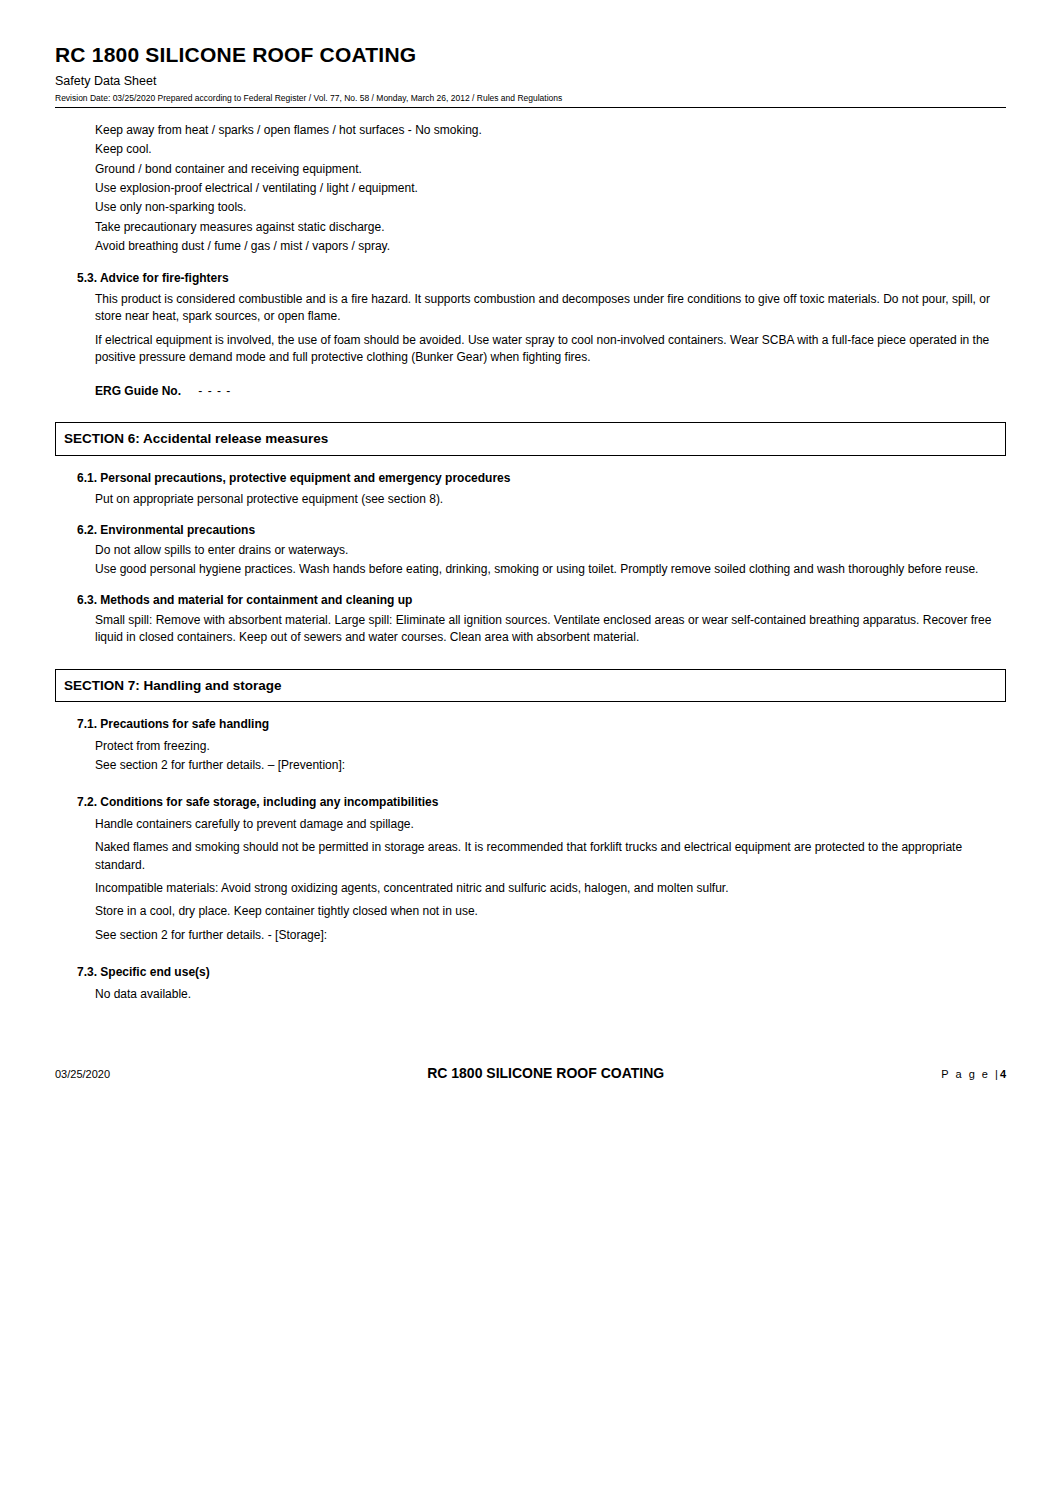RC 1800 SILICONE ROOF COATING
Safety Data Sheet
Revision Date: 03/25/2020 Prepared according to Federal Register / Vol. 77, No. 58 / Monday, March 26, 2012 / Rules and Regulations
Keep away from heat / sparks / open flames / hot surfaces - No smoking.
Keep cool.
Ground / bond container and receiving equipment.
Use explosion-proof electrical / ventilating / light / equipment.
Use only non-sparking tools.
Take precautionary measures against static discharge.
Avoid breathing dust / fume / gas / mist / vapors / spray.
5.3. Advice for fire-fighters
This product is considered combustible and is a fire hazard. It supports combustion and decomposes under fire conditions to give off toxic materials. Do not pour, spill, or store near heat, spark sources, or open flame.
If electrical equipment is involved, the use of foam should be avoided. Use water spray to cool non-involved containers. Wear SCBA with a full-face piece operated in the positive pressure demand mode and full protective clothing (Bunker Gear) when fighting fires.
ERG Guide No. - - - -
SECTION 6: Accidental release measures
6.1. Personal precautions, protective equipment and emergency procedures
Put on appropriate personal protective equipment (see section 8).
6.2. Environmental precautions
Do not allow spills to enter drains or waterways.
Use good personal hygiene practices. Wash hands before eating, drinking, smoking or using toilet. Promptly remove soiled clothing and wash thoroughly before reuse.
6.3. Methods and material for containment and cleaning up
Small spill: Remove with absorbent material. Large spill: Eliminate all ignition sources. Ventilate enclosed areas or wear self-contained breathing apparatus. Recover free liquid in closed containers. Keep out of sewers and water courses. Clean area with absorbent material.
SECTION 7: Handling and storage
7.1. Precautions for safe handling
Protect from freezing.
See section 2 for further details. – [Prevention]:
7.2. Conditions for safe storage, including any incompatibilities
Handle containers carefully to prevent damage and spillage.
Naked flames and smoking should not be permitted in storage areas. It is recommended that forklift trucks and electrical equipment are protected to the appropriate standard.
Incompatible materials: Avoid strong oxidizing agents, concentrated nitric and sulfuric acids, halogen, and molten sulfur.
Store in a cool, dry place. Keep container tightly closed when not in use.
See section 2 for further details. - [Storage]:
7.3. Specific end use(s)
No data available.
03/25/2020
RC 1800 SILICONE ROOF COATING
P a g e |4